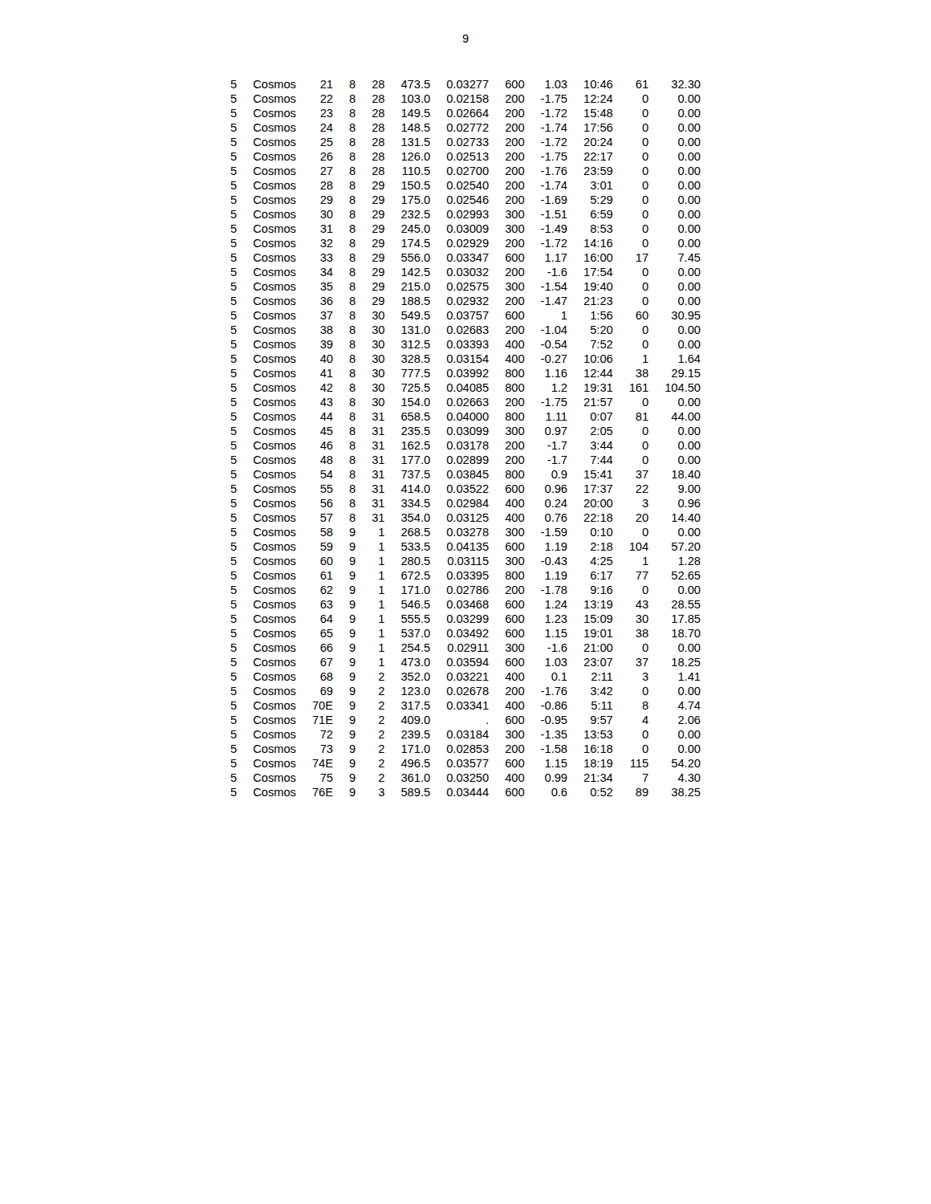9
| 5 | Cosmos | 21 | 8 | 28 | 473.5 | 0.03277 | 600 | 1.03 | 10:46 | 61 | 32.30 |
| 5 | Cosmos | 22 | 8 | 28 | 103.0 | 0.02158 | 200 | -1.75 | 12:24 | 0 | 0.00 |
| 5 | Cosmos | 23 | 8 | 28 | 149.5 | 0.02664 | 200 | -1.72 | 15:48 | 0 | 0.00 |
| 5 | Cosmos | 24 | 8 | 28 | 148.5 | 0.02772 | 200 | -1.74 | 17:56 | 0 | 0.00 |
| 5 | Cosmos | 25 | 8 | 28 | 131.5 | 0.02733 | 200 | -1.72 | 20:24 | 0 | 0.00 |
| 5 | Cosmos | 26 | 8 | 28 | 126.0 | 0.02513 | 200 | -1.75 | 22:17 | 0 | 0.00 |
| 5 | Cosmos | 27 | 8 | 28 | 110.5 | 0.02700 | 200 | -1.76 | 23:59 | 0 | 0.00 |
| 5 | Cosmos | 28 | 8 | 29 | 150.5 | 0.02540 | 200 | -1.74 | 3:01 | 0 | 0.00 |
| 5 | Cosmos | 29 | 8 | 29 | 175.0 | 0.02546 | 200 | -1.69 | 5:29 | 0 | 0.00 |
| 5 | Cosmos | 30 | 8 | 29 | 232.5 | 0.02993 | 300 | -1.51 | 6:59 | 0 | 0.00 |
| 5 | Cosmos | 31 | 8 | 29 | 245.0 | 0.03009 | 300 | -1.49 | 8:53 | 0 | 0.00 |
| 5 | Cosmos | 32 | 8 | 29 | 174.5 | 0.02929 | 200 | -1.72 | 14:16 | 0 | 0.00 |
| 5 | Cosmos | 33 | 8 | 29 | 556.0 | 0.03347 | 600 | 1.17 | 16:00 | 17 | 7.45 |
| 5 | Cosmos | 34 | 8 | 29 | 142.5 | 0.03032 | 200 | -1.6 | 17:54 | 0 | 0.00 |
| 5 | Cosmos | 35 | 8 | 29 | 215.0 | 0.02575 | 300 | -1.54 | 19:40 | 0 | 0.00 |
| 5 | Cosmos | 36 | 8 | 29 | 188.5 | 0.02932 | 200 | -1.47 | 21:23 | 0 | 0.00 |
| 5 | Cosmos | 37 | 8 | 30 | 549.5 | 0.03757 | 600 | 1 | 1:56 | 60 | 30.95 |
| 5 | Cosmos | 38 | 8 | 30 | 131.0 | 0.02683 | 200 | -1.04 | 5:20 | 0 | 0.00 |
| 5 | Cosmos | 39 | 8 | 30 | 312.5 | 0.03393 | 400 | -0.54 | 7:52 | 0 | 0.00 |
| 5 | Cosmos | 40 | 8 | 30 | 328.5 | 0.03154 | 400 | -0.27 | 10:06 | 1 | 1.64 |
| 5 | Cosmos | 41 | 8 | 30 | 777.5 | 0.03992 | 800 | 1.16 | 12:44 | 38 | 29.15 |
| 5 | Cosmos | 42 | 8 | 30 | 725.5 | 0.04085 | 800 | 1.2 | 19:31 | 161 | 104.50 |
| 5 | Cosmos | 43 | 8 | 30 | 154.0 | 0.02663 | 200 | -1.75 | 21:57 | 0 | 0.00 |
| 5 | Cosmos | 44 | 8 | 31 | 658.5 | 0.04000 | 800 | 1.11 | 0:07 | 81 | 44.00 |
| 5 | Cosmos | 45 | 8 | 31 | 235.5 | 0.03099 | 300 | 0.97 | 2:05 | 0 | 0.00 |
| 5 | Cosmos | 46 | 8 | 31 | 162.5 | 0.03178 | 200 | -1.7 | 3:44 | 0 | 0.00 |
| 5 | Cosmos | 48 | 8 | 31 | 177.0 | 0.02899 | 200 | -1.7 | 7:44 | 0 | 0.00 |
| 5 | Cosmos | 54 | 8 | 31 | 737.5 | 0.03845 | 800 | 0.9 | 15:41 | 37 | 18.40 |
| 5 | Cosmos | 55 | 8 | 31 | 414.0 | 0.03522 | 600 | 0.96 | 17:37 | 22 | 9.00 |
| 5 | Cosmos | 56 | 8 | 31 | 334.5 | 0.02984 | 400 | 0.24 | 20:00 | 3 | 0.96 |
| 5 | Cosmos | 57 | 8 | 31 | 354.0 | 0.03125 | 400 | 0.76 | 22:18 | 20 | 14.40 |
| 5 | Cosmos | 58 | 9 | 1 | 268.5 | 0.03278 | 300 | -1.59 | 0:10 | 0 | 0.00 |
| 5 | Cosmos | 59 | 9 | 1 | 533.5 | 0.04135 | 600 | 1.19 | 2:18 | 104 | 57.20 |
| 5 | Cosmos | 60 | 9 | 1 | 280.5 | 0.03115 | 300 | -0.43 | 4:25 | 1 | 1.28 |
| 5 | Cosmos | 61 | 9 | 1 | 672.5 | 0.03395 | 800 | 1.19 | 6:17 | 77 | 52.65 |
| 5 | Cosmos | 62 | 9 | 1 | 171.0 | 0.02786 | 200 | -1.78 | 9:16 | 0 | 0.00 |
| 5 | Cosmos | 63 | 9 | 1 | 546.5 | 0.03468 | 600 | 1.24 | 13:19 | 43 | 28.55 |
| 5 | Cosmos | 64 | 9 | 1 | 555.5 | 0.03299 | 600 | 1.23 | 15:09 | 30 | 17.85 |
| 5 | Cosmos | 65 | 9 | 1 | 537.0 | 0.03492 | 600 | 1.15 | 19:01 | 38 | 18.70 |
| 5 | Cosmos | 66 | 9 | 1 | 254.5 | 0.02911 | 300 | -1.6 | 21:00 | 0 | 0.00 |
| 5 | Cosmos | 67 | 9 | 1 | 473.0 | 0.03594 | 600 | 1.03 | 23:07 | 37 | 18.25 |
| 5 | Cosmos | 68 | 9 | 2 | 352.0 | 0.03221 | 400 | 0.1 | 2:11 | 3 | 1.41 |
| 5 | Cosmos | 69 | 9 | 2 | 123.0 | 0.02678 | 200 | -1.76 | 3:42 | 0 | 0.00 |
| 5 | Cosmos | 70E | 9 | 2 | 317.5 | 0.03341 | 400 | -0.86 | 5:11 | 8 | 4.74 |
| 5 | Cosmos | 71E | 9 | 2 | 409.0 | . | 600 | -0.95 | 9:57 | 4 | 2.06 |
| 5 | Cosmos | 72 | 9 | 2 | 239.5 | 0.03184 | 300 | -1.35 | 13:53 | 0 | 0.00 |
| 5 | Cosmos | 73 | 9 | 2 | 171.0 | 0.02853 | 200 | -1.58 | 16:18 | 0 | 0.00 |
| 5 | Cosmos | 74E | 9 | 2 | 496.5 | 0.03577 | 600 | 1.15 | 18:19 | 115 | 54.20 |
| 5 | Cosmos | 75 | 9 | 2 | 361.0 | 0.03250 | 400 | 0.99 | 21:34 | 7 | 4.30 |
| 5 | Cosmos | 76E | 9 | 3 | 589.5 | 0.03444 | 600 | 0.6 | 0:52 | 89 | 38.25 |